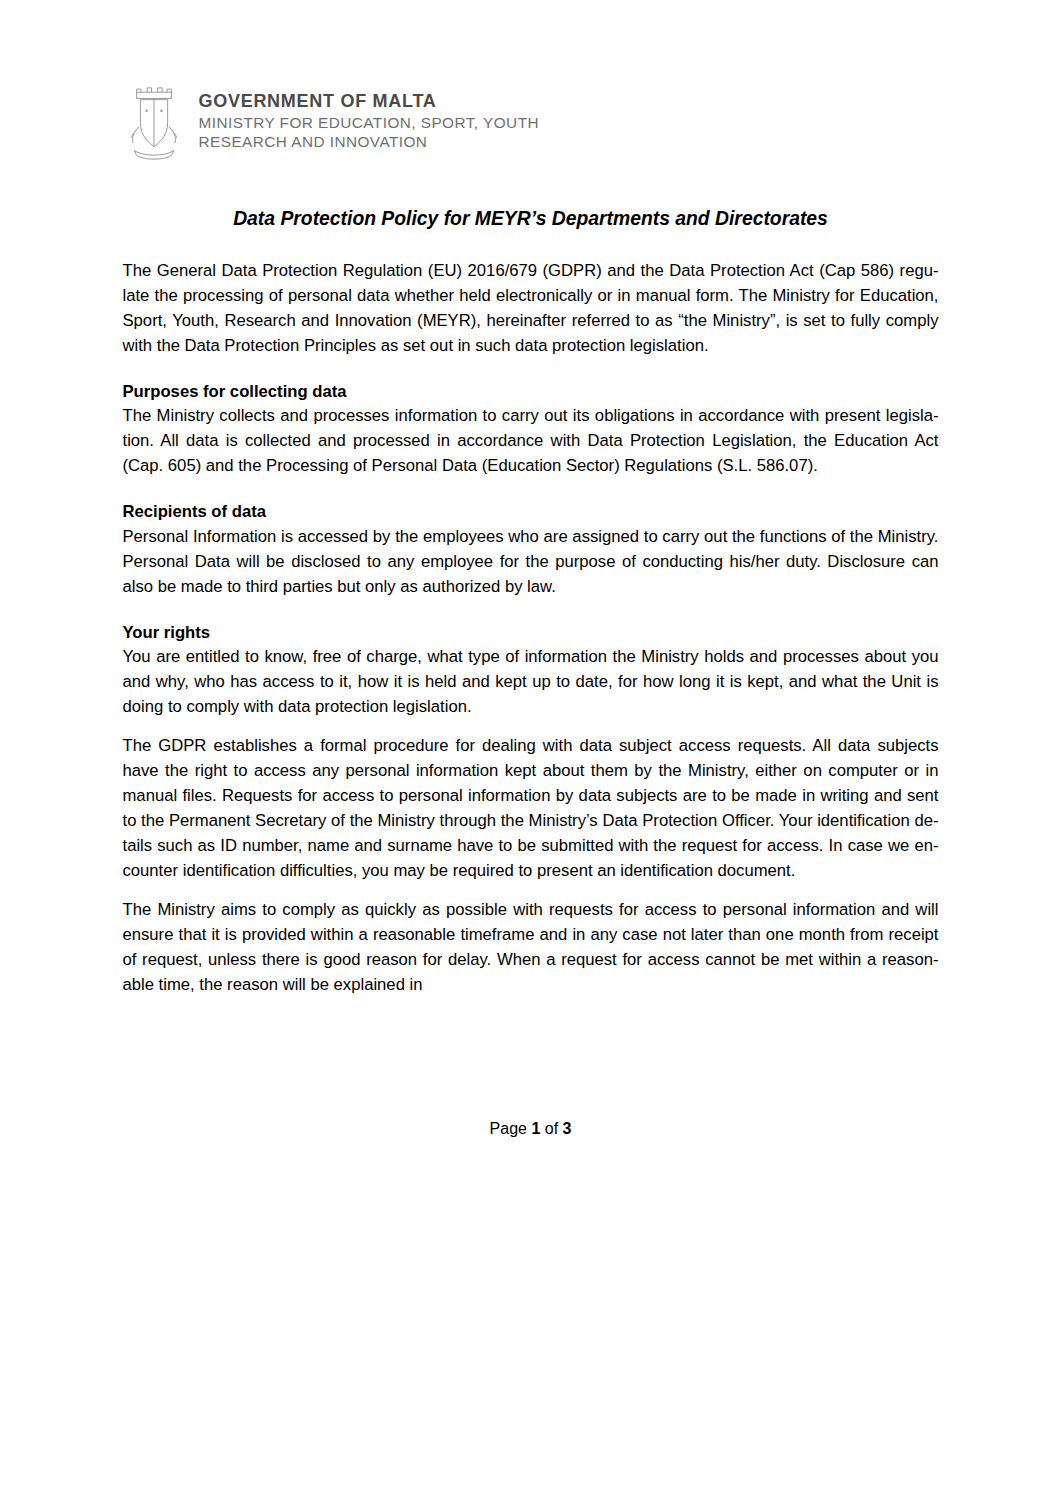GOVERNMENT OF MALTA
Ministry for Education, Sport, Youth
Research and Innovation
Data Protection Policy for MEYR’s Departments and Directorates
The General Data Protection Regulation (EU) 2016/679 (GDPR) and the Data Protection Act (Cap 586) regulate the processing of personal data whether held electronically or in manual form. The Ministry for Education, Sport, Youth, Research and Innovation (MEYR), hereinafter referred to as “the Ministry”, is set to fully comply with the Data Protection Principles as set out in such data protection legislation.
Purposes for collecting data
The Ministry collects and processes information to carry out its obligations in accordance with present legislation. All data is collected and processed in accordance with Data Protection Legislation, the Education Act (Cap. 605) and the Processing of Personal Data (Education Sector) Regulations (S.L. 586.07).
Recipients of data
Personal Information is accessed by the employees who are assigned to carry out the functions of the Ministry. Personal Data will be disclosed to any employee for the purpose of conducting his/her duty. Disclosure can also be made to third parties but only as authorized by law.
Your rights
You are entitled to know, free of charge, what type of information the Ministry holds and processes about you and why, who has access to it, how it is held and kept up to date, for how long it is kept, and what the Unit is doing to comply with data protection legislation.
The GDPR establishes a formal procedure for dealing with data subject access requests. All data subjects have the right to access any personal information kept about them by the Ministry, either on computer or in manual files. Requests for access to personal information by data subjects are to be made in writing and sent to the Permanent Secretary of the Ministry through the Ministry’s Data Protection Officer. Your identification details such as ID number, name and surname have to be submitted with the request for access. In case we encounter identification difficulties, you may be required to present an identification document.
The Ministry aims to comply as quickly as possible with requests for access to personal information and will ensure that it is provided within a reasonable timeframe and in any case not later than one month from receipt of request, unless there is good reason for delay. When a request for access cannot be met within a reasonable time, the reason will be explained in
Page 1 of 3